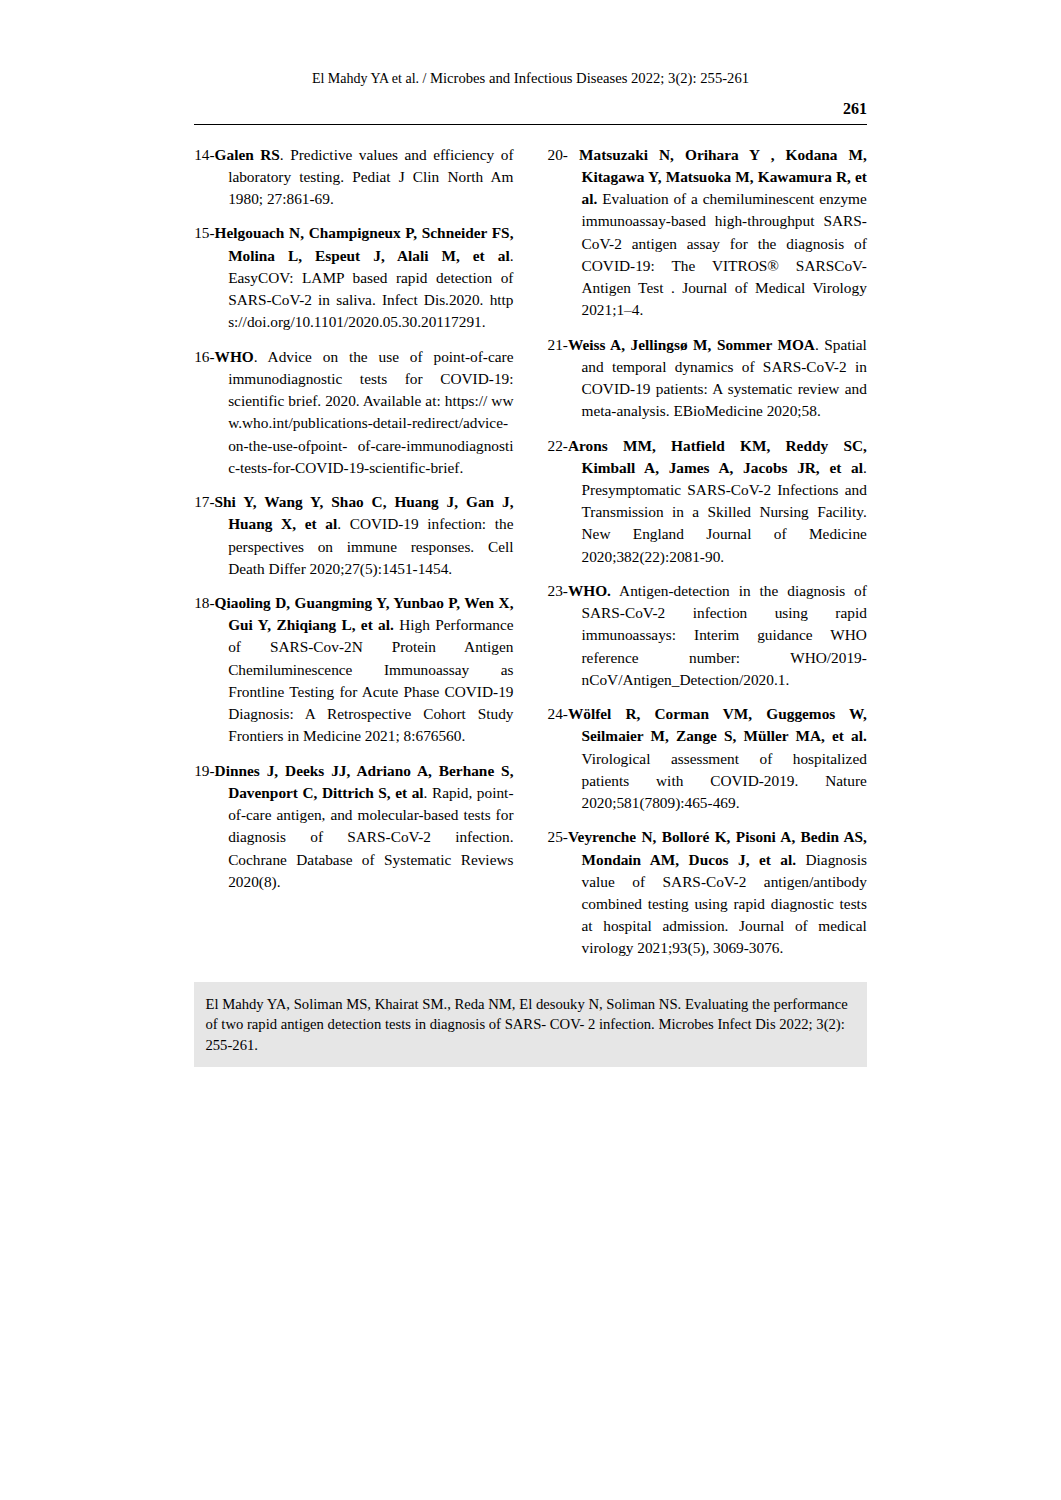El Mahdy YA et al. / Microbes and Infectious Diseases 2022; 3(2): 255-261
261
14-Galen RS. Predictive values and efficiency of laboratory testing. Pediat J Clin North Am 1980; 27:861-69.
15-Helgouach N, Champigneux P, Schneider FS, Molina L, Espeut J, Alali M, et al. EasyCOV: LAMP based rapid detection of SARS-CoV-2 in saliva. Infect Dis.2020. https://doi.org/10.1101/2020.05.30.20117291.
16-WHO. Advice on the use of point-of-care immunodiagnostic tests for COVID-19: scientific brief. 2020. Available at: https:// www.who.int/publications-detail-redirect/advice-on-the-use-ofpoint- of-care-immunodiagnostic-tests-for-COVID-19-scientific-brief.
17-Shi Y, Wang Y, Shao C, Huang J, Gan J, Huang X, et al. COVID-19 infection: the perspectives on immune responses. Cell Death Differ 2020;27(5):1451-1454.
18-Qiaoling D, Guangming Y, Yunbao P, Wen X, Gui Y, Zhiqiang L, et al. High Performance of SARS-Cov-2N Protein Antigen Chemiluminescence Immunoassay as Frontline Testing for Acute Phase COVID-19 Diagnosis: A Retrospective Cohort Study Frontiers in Medicine 2021; 8:676560.
19-Dinnes J, Deeks JJ, Adriano A, Berhane S, Davenport C, Dittrich S, et al. Rapid, point-of-care antigen, and molecular-based tests for diagnosis of SARS-CoV-2 infection. Cochrane Database of Systematic Reviews 2020(8).
20- Matsuzaki N, Orihara Y , Kodana M, Kitagawa Y, Matsuoka M, Kawamura R, et al. Evaluation of a chemiluminescent enzyme immunoassay-based high-throughput SARS-CoV-2 antigen assay for the diagnosis of COVID-19: The VITROS® SARSCoV-Antigen Test . Journal of Medical Virology 2021;1–4.
21-Weiss A, Jellingsø M, Sommer MOA. Spatial and temporal dynamics of SARS-CoV-2 in COVID-19 patients: A systematic review and meta-analysis. EBioMedicine 2020;58.
22-Arons MM, Hatfield KM, Reddy SC, Kimball A, James A, Jacobs JR, et al. Presymptomatic SARS-CoV-2 Infections and Transmission in a Skilled Nursing Facility. New England Journal of Medicine 2020;382(22):2081-90.
23-WHO. Antigen-detection in the diagnosis of SARS-CoV-2 infection using rapid immunoassays: Interim guidance WHO reference number: WHO/2019-nCoV/Antigen_Detection/2020.1.
24-Wölfel R, Corman VM, Guggemos W, Seilmaier M, Zange S, Müller MA, et al. Virological assessment of hospitalized patients with COVID-2019. Nature 2020;581(7809):465-469.
25-Veyrenche N, Bolloré K, Pisoni A, Bedin AS, Mondain AM, Ducos J, et al. Diagnosis value of SARS-CoV-2 antigen/antibody combined testing using rapid diagnostic tests at hospital admission. Journal of medical virology 2021;93(5), 3069-3076.
El Mahdy YA, Soliman MS, Khairat SM., Reda NM, El desouky N, Soliman NS. Evaluating the performance of two rapid antigen detection tests in diagnosis of SARS- COV- 2 infection. Microbes Infect Dis 2022; 3(2): 255-261.